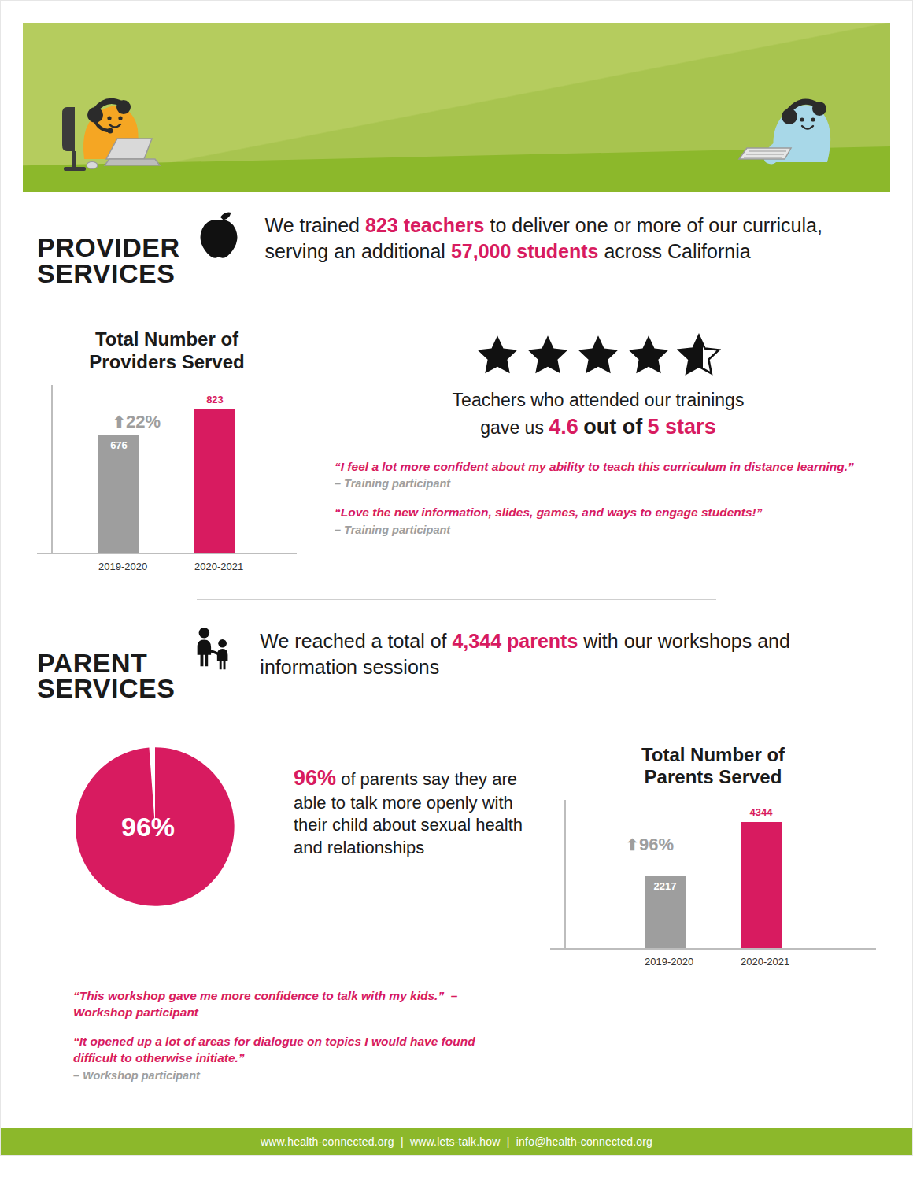Provider
Services
We trained 823 teachers to deliver one or more of our curricula, serving an additional 57,000 students across California
Total Number of
Providers Served
⬆22%
676
823
2019-2020
2020-2021
Teachers who attended our trainings
gave us 4.6 out of 5 stars
“I feel a lot more confident about my ability to teach this curriculum in distance learning.” – Training participant
“Love the new information, slides, games, and ways to engage students!” – Training participant
Parent
Services
We reached a total of 4,344 parents with our workshops and information sessions
96%
96% of parents say they are able to talk more openly with their child about sexual health and relationships
Total Number of
Parents Served
⬆96%
2217
4344
2019-2020
2020-2021
“This workshop gave me more confidence to talk with my kids.” – Workshop participant
“It opened up a lot of areas for dialogue on topics I would have found difficult to otherwise initiate.” – Workshop participant
www.health-connected.org | www.lets-talk.how | info@health-connected.org